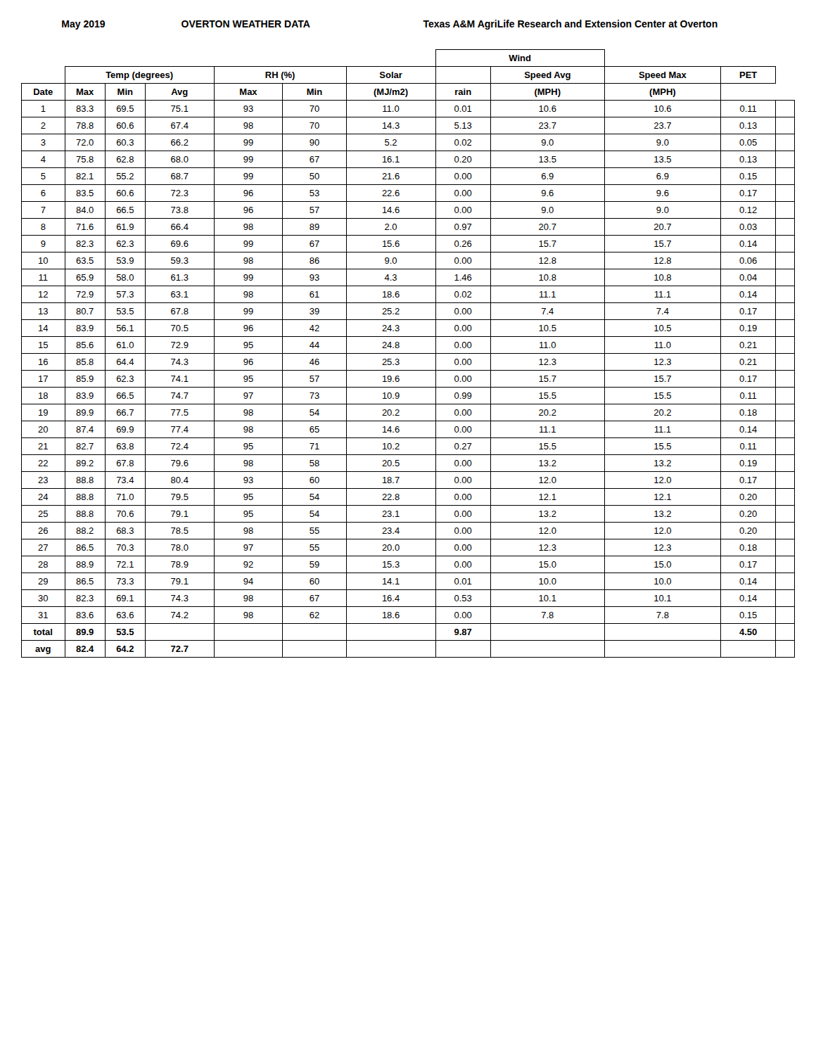May 2019 Overton Weather Data — Texas A&M AgriLife Research and Extension Center at Overton
| May 2019 | OVERTON WEATHER DATA | Texas A&M AgriLife Research and Extension Center at Overton |
| --- | --- | --- |
| | | | | | | | Wind | | | |
| | Temp (degrees) | RH (%) | Solar | | Speed Avg | Speed Max | PET | |
| Date | Max | Min | Avg | Max | Min | (MJ/m2) | rain | (MPH) | (MPH) | | |
| 1 | 83.3 | 69.5 | 75.1 | 93 | 70 | 11.0 | 0.01 | 10.6 | 10.6 | 0.11 | |
| 2 | 78.8 | 60.6 | 67.4 | 98 | 70 | 14.3 | 5.13 | 23.7 | 23.7 | 0.13 | |
| 3 | 72.0 | 60.3 | 66.2 | 99 | 90 | 5.2 | 0.02 | 9.0 | 9.0 | 0.05 | |
| 4 | 75.8 | 62.8 | 68.0 | 99 | 67 | 16.1 | 0.20 | 13.5 | 13.5 | 0.13 | |
| 5 | 82.1 | 55.2 | 68.7 | 99 | 50 | 21.6 | 0.00 | 6.9 | 6.9 | 0.15 | |
| 6 | 83.5 | 60.6 | 72.3 | 96 | 53 | 22.6 | 0.00 | 9.6 | 9.6 | 0.17 | |
| 7 | 84.0 | 66.5 | 73.8 | 96 | 57 | 14.6 | 0.00 | 9.0 | 9.0 | 0.12 | |
| 8 | 71.6 | 61.9 | 66.4 | 98 | 89 | 2.0 | 0.97 | 20.7 | 20.7 | 0.03 | |
| 9 | 82.3 | 62.3 | 69.6 | 99 | 67 | 15.6 | 0.26 | 15.7 | 15.7 | 0.14 | |
| 10 | 63.5 | 53.9 | 59.3 | 98 | 86 | 9.0 | 0.00 | 12.8 | 12.8 | 0.06 | |
| 11 | 65.9 | 58.0 | 61.3 | 99 | 93 | 4.3 | 1.46 | 10.8 | 10.8 | 0.04 | |
| 12 | 72.9 | 57.3 | 63.1 | 98 | 61 | 18.6 | 0.02 | 11.1 | 11.1 | 0.14 | |
| 13 | 80.7 | 53.5 | 67.8 | 99 | 39 | 25.2 | 0.00 | 7.4 | 7.4 | 0.17 | |
| 14 | 83.9 | 56.1 | 70.5 | 96 | 42 | 24.3 | 0.00 | 10.5 | 10.5 | 0.19 | |
| 15 | 85.6 | 61.0 | 72.9 | 95 | 44 | 24.8 | 0.00 | 11.0 | 11.0 | 0.21 | |
| 16 | 85.8 | 64.4 | 74.3 | 96 | 46 | 25.3 | 0.00 | 12.3 | 12.3 | 0.21 | |
| 17 | 85.9 | 62.3 | 74.1 | 95 | 57 | 19.6 | 0.00 | 15.7 | 15.7 | 0.17 | |
| 18 | 83.9 | 66.5 | 74.7 | 97 | 73 | 10.9 | 0.99 | 15.5 | 15.5 | 0.11 | |
| 19 | 89.9 | 66.7 | 77.5 | 98 | 54 | 20.2 | 0.00 | 20.2 | 20.2 | 0.18 | |
| 20 | 87.4 | 69.9 | 77.4 | 98 | 65 | 14.6 | 0.00 | 11.1 | 11.1 | 0.14 | |
| 21 | 82.7 | 63.8 | 72.4 | 95 | 71 | 10.2 | 0.27 | 15.5 | 15.5 | 0.11 | |
| 22 | 89.2 | 67.8 | 79.6 | 98 | 58 | 20.5 | 0.00 | 13.2 | 13.2 | 0.19 | |
| 23 | 88.8 | 73.4 | 80.4 | 93 | 60 | 18.7 | 0.00 | 12.0 | 12.0 | 0.17 | |
| 24 | 88.8 | 71.0 | 79.5 | 95 | 54 | 22.8 | 0.00 | 12.1 | 12.1 | 0.20 | |
| 25 | 88.8 | 70.6 | 79.1 | 95 | 54 | 23.1 | 0.00 | 13.2 | 13.2 | 0.20 | |
| 26 | 88.2 | 68.3 | 78.5 | 98 | 55 | 23.4 | 0.00 | 12.0 | 12.0 | 0.20 | |
| 27 | 86.5 | 70.3 | 78.0 | 97 | 55 | 20.0 | 0.00 | 12.3 | 12.3 | 0.18 | |
| 28 | 88.9 | 72.1 | 78.9 | 92 | 59 | 15.3 | 0.00 | 15.0 | 15.0 | 0.17 | |
| 29 | 86.5 | 73.3 | 79.1 | 94 | 60 | 14.1 | 0.01 | 10.0 | 10.0 | 0.14 | |
| 30 | 82.3 | 69.1 | 74.3 | 98 | 67 | 16.4 | 0.53 | 10.1 | 10.1 | 0.14 | |
| 31 | 83.6 | 63.6 | 74.2 | 98 | 62 | 18.6 | 0.00 | 7.8 | 7.8 | 0.15 | |
| total | 89.9 | 53.5 | | | | | 9.87 | | | 4.50 | |
| avg | 82.4 | 64.2 | 72.7 | | | | | | | | |